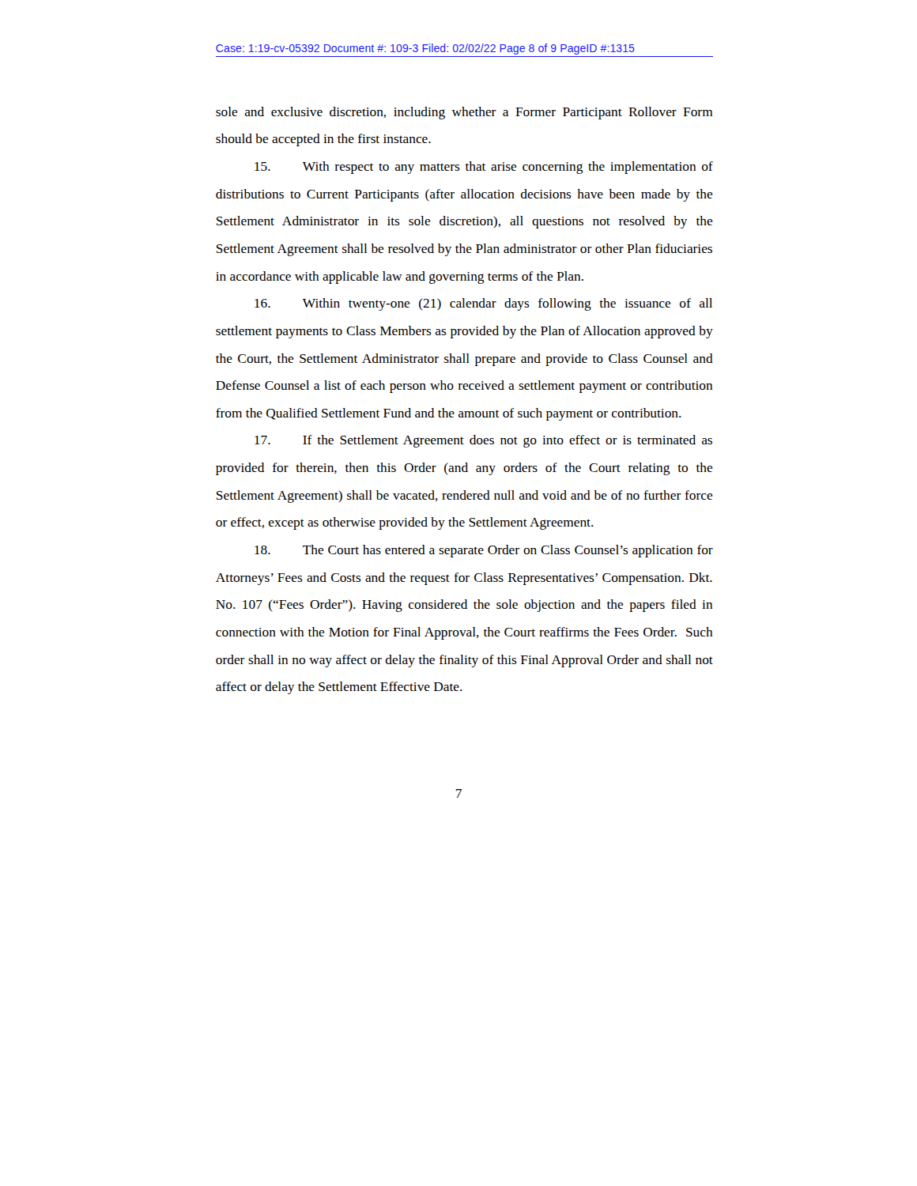Case: 1:19-cv-05392 Document #: 109-3 Filed: 02/02/22 Page 8 of 9 PageID #:1315
sole and exclusive discretion, including whether a Former Participant Rollover Form should be accepted in the first instance.
15. With respect to any matters that arise concerning the implementation of distributions to Current Participants (after allocation decisions have been made by the Settlement Administrator in its sole discretion), all questions not resolved by the Settlement Agreement shall be resolved by the Plan administrator or other Plan fiduciaries in accordance with applicable law and governing terms of the Plan.
16. Within twenty-one (21) calendar days following the issuance of all settlement payments to Class Members as provided by the Plan of Allocation approved by the Court, the Settlement Administrator shall prepare and provide to Class Counsel and Defense Counsel a list of each person who received a settlement payment or contribution from the Qualified Settlement Fund and the amount of such payment or contribution.
17. If the Settlement Agreement does not go into effect or is terminated as provided for therein, then this Order (and any orders of the Court relating to the Settlement Agreement) shall be vacated, rendered null and void and be of no further force or effect, except as otherwise provided by the Settlement Agreement.
18. The Court has entered a separate Order on Class Counsel’s application for Attorneys’ Fees and Costs and the request for Class Representatives’ Compensation. Dkt. No. 107 (“Fees Order”). Having considered the sole objection and the papers filed in connection with the Motion for Final Approval, the Court reaffirms the Fees Order. Such order shall in no way affect or delay the finality of this Final Approval Order and shall not affect or delay the Settlement Effective Date.
7